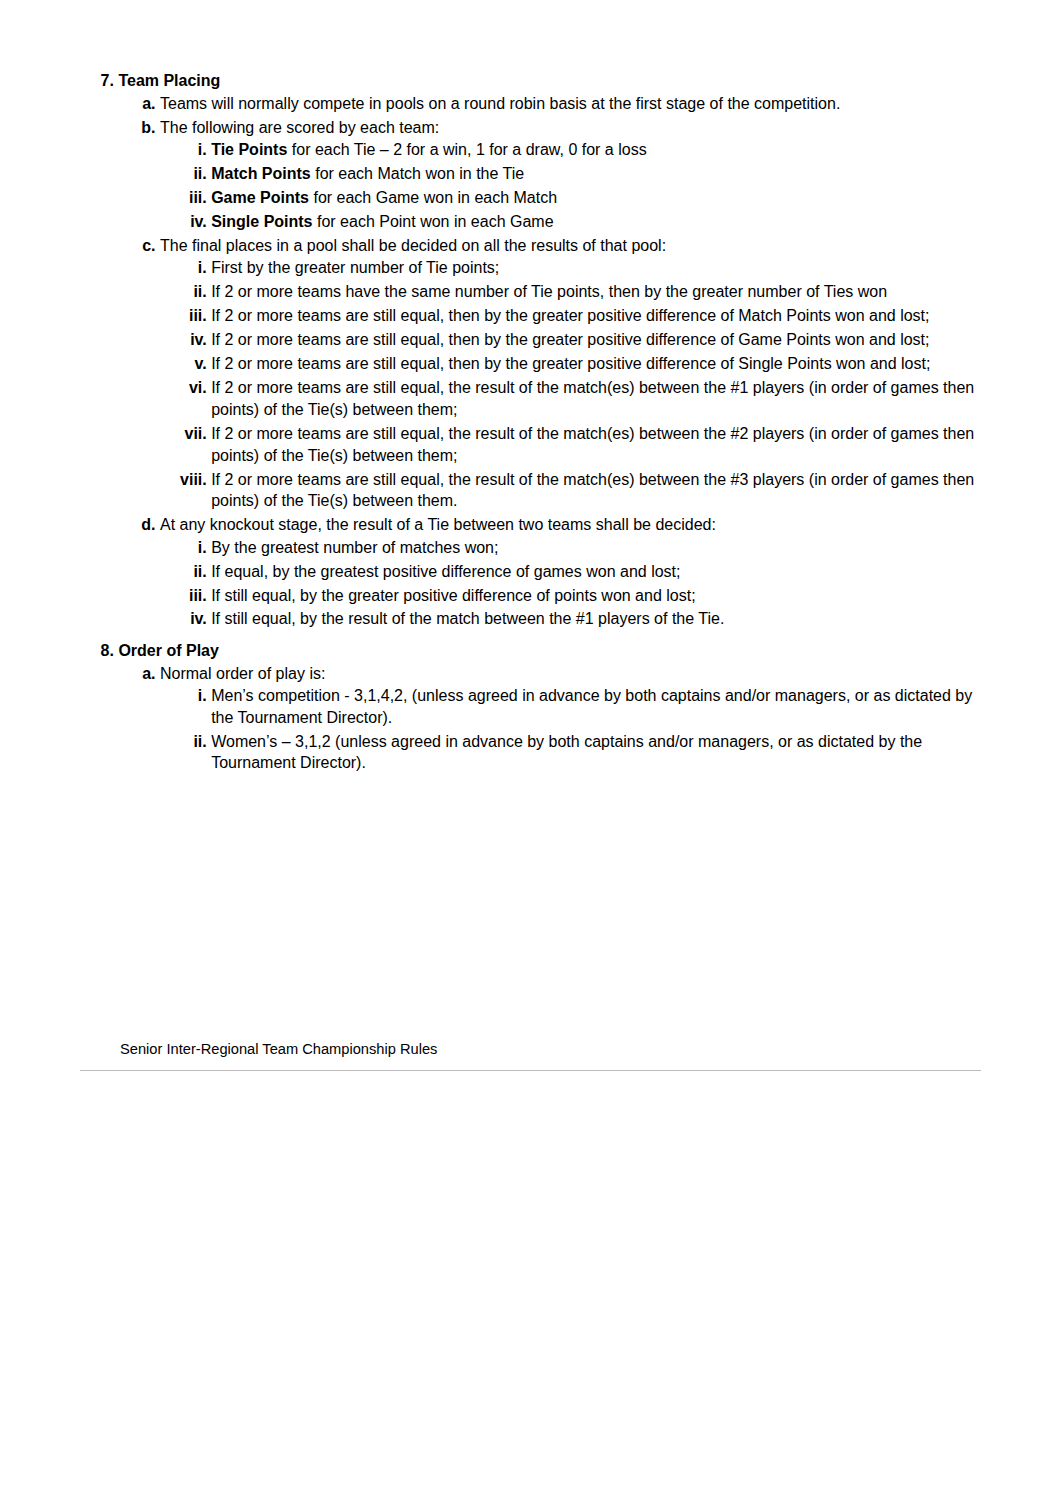Team Placing
Teams will normally compete in pools on a round robin basis at the first stage of the competition.
The following are scored by each team:
Tie Points for each Tie – 2 for a win, 1 for a draw, 0 for a loss
Match Points for each Match won in the Tie
Game Points for each Game won in each Match
Single Points for each Point won in each Game
The final places in a pool shall be decided on all the results of that pool:
First by the greater number of Tie points;
If 2 or more teams have the same number of Tie points, then by the greater number of Ties won
If 2 or more teams are still equal, then by the greater positive difference of Match Points won and lost;
If 2 or more teams are still equal, then by the greater positive difference of Game Points won and lost;
If 2 or more teams are still equal, then by the greater positive difference of Single Points won and lost;
If 2 or more teams are still equal, the result of the match(es) between the #1 players (in order of games then points) of the Tie(s) between them;
If 2 or more teams are still equal, the result of the match(es) between the #2 players (in order of games then points) of the Tie(s) between them;
If 2 or more teams are still equal, the result of the match(es) between the #3 players (in order of games then points) of the Tie(s) between them.
At any knockout stage, the result of a Tie between two teams shall be decided:
By the greatest number of matches won;
If equal, by the greatest positive difference of games won and lost;
If still equal, by the greater positive difference of points won and lost;
If still equal, by the result of the match between the #1 players of the Tie.
Order of Play
Normal order of play is:
Men’s competition - 3,1,4,2, (unless agreed in advance by both captains and/or managers, or as dictated by the Tournament Director).
Women’s – 3,1,2 (unless agreed in advance by both captains and/or managers, or as dictated by the Tournament Director).
Senior Inter-Regional Team Championship Rules